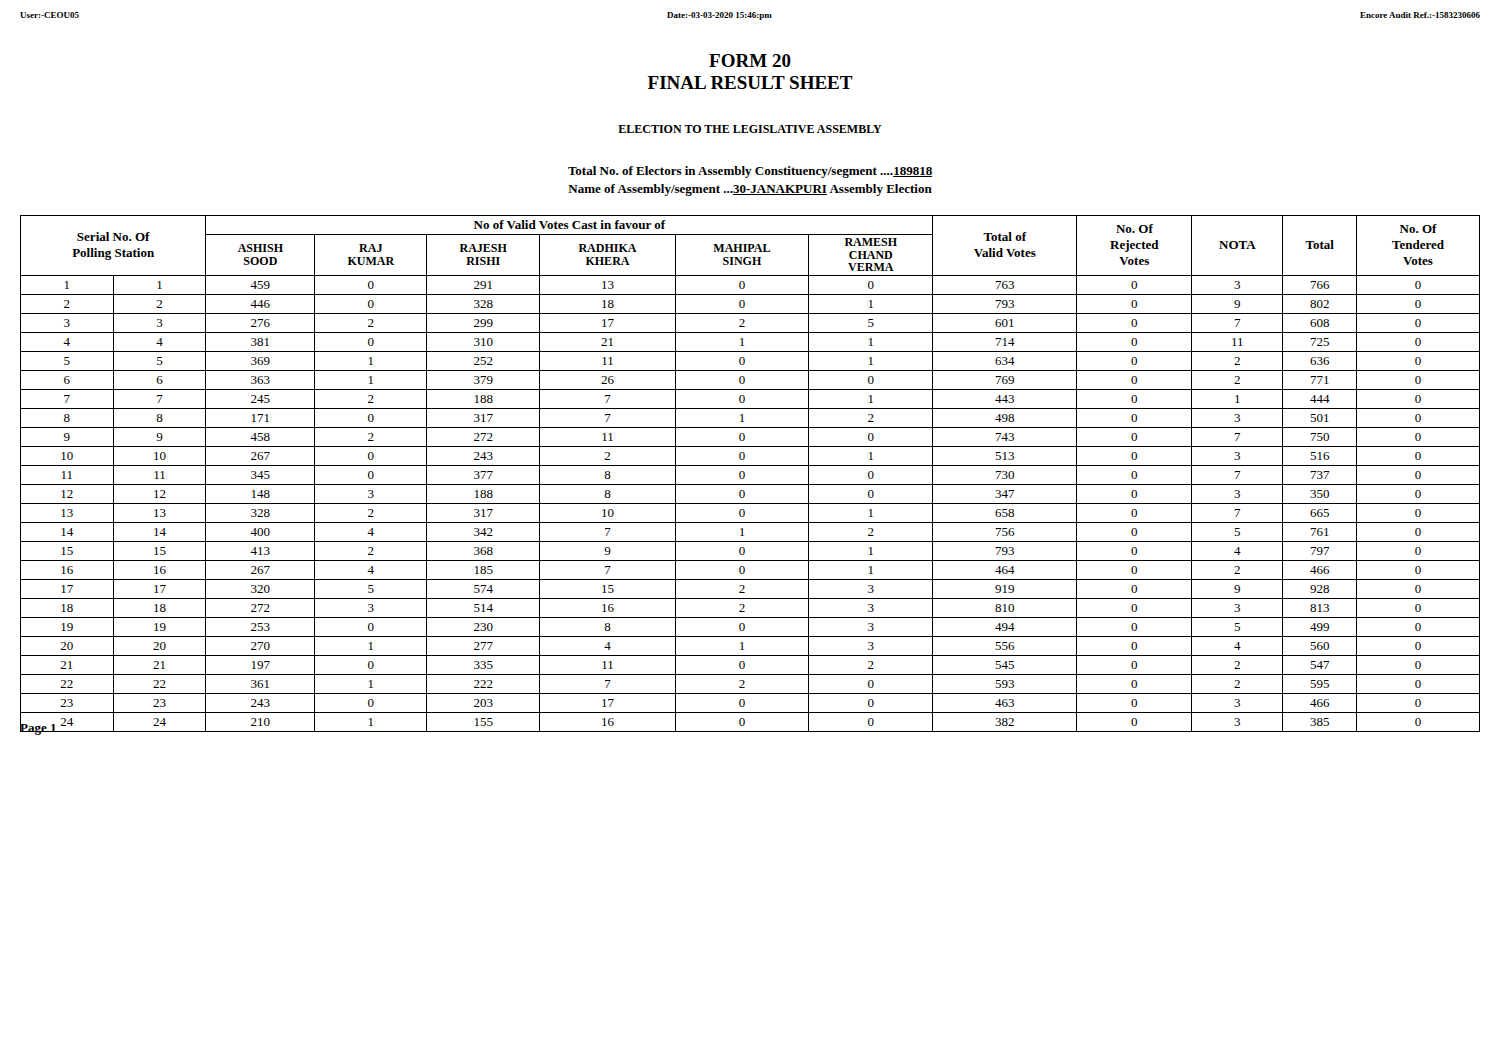User:-CEOU05 Date:-03-03-2020 15:46:pm Encore Audit Ref.:-1583230606
FORM 20
FINAL RESULT SHEET
ELECTION TO THE LEGISLATIVE ASSEMBLY
Total No. of Electors in Assembly Constituency/segment ....189818
Name of Assembly/segment ...30-JANAKPURI Assembly Election
| Serial No. Of Polling Station | No of Valid Votes Cast in favour of | Total of Valid Votes | No. Of Rejected Votes | NOTA | Total | No. Of Tendered Votes |
| --- | --- | --- | --- | --- | --- | --- |
| ASHISH SOOD | RAJ KUMAR | RAJESH RISHI | RADHIKA KHERA | MAHIPAL SINGH | RAMESH CHAND VERMA |
| 1 | 1 | 459 | 0 | 291 | 13 | 0 | 0 | 763 | 0 | 3 | 766 | 0 |
| 2 | 2 | 446 | 0 | 328 | 18 | 0 | 1 | 793 | 0 | 9 | 802 | 0 |
| 3 | 3 | 276 | 2 | 299 | 17 | 2 | 5 | 601 | 0 | 7 | 608 | 0 |
| 4 | 4 | 381 | 0 | 310 | 21 | 1 | 1 | 714 | 0 | 11 | 725 | 0 |
| 5 | 5 | 369 | 1 | 252 | 11 | 0 | 1 | 634 | 0 | 2 | 636 | 0 |
| 6 | 6 | 363 | 1 | 379 | 26 | 0 | 0 | 769 | 0 | 2 | 771 | 0 |
| 7 | 7 | 245 | 2 | 188 | 7 | 0 | 1 | 443 | 0 | 1 | 444 | 0 |
| 8 | 8 | 171 | 0 | 317 | 7 | 1 | 2 | 498 | 0 | 3 | 501 | 0 |
| 9 | 9 | 458 | 2 | 272 | 11 | 0 | 0 | 743 | 0 | 7 | 750 | 0 |
| 10 | 10 | 267 | 0 | 243 | 2 | 0 | 1 | 513 | 0 | 3 | 516 | 0 |
| 11 | 11 | 345 | 0 | 377 | 8 | 0 | 0 | 730 | 0 | 7 | 737 | 0 |
| 12 | 12 | 148 | 3 | 188 | 8 | 0 | 0 | 347 | 0 | 3 | 350 | 0 |
| 13 | 13 | 328 | 2 | 317 | 10 | 0 | 1 | 658 | 0 | 7 | 665 | 0 |
| 14 | 14 | 400 | 4 | 342 | 7 | 1 | 2 | 756 | 0 | 5 | 761 | 0 |
| 15 | 15 | 413 | 2 | 368 | 9 | 0 | 1 | 793 | 0 | 4 | 797 | 0 |
| 16 | 16 | 267 | 4 | 185 | 7 | 0 | 1 | 464 | 0 | 2 | 466 | 0 |
| 17 | 17 | 320 | 5 | 574 | 15 | 2 | 3 | 919 | 0 | 9 | 928 | 0 |
| 18 | 18 | 272 | 3 | 514 | 16 | 2 | 3 | 810 | 0 | 3 | 813 | 0 |
| 19 | 19 | 253 | 0 | 230 | 8 | 0 | 3 | 494 | 0 | 5 | 499 | 0 |
| 20 | 20 | 270 | 1 | 277 | 4 | 1 | 3 | 556 | 0 | 4 | 560 | 0 |
| 21 | 21 | 197 | 0 | 335 | 11 | 0 | 2 | 545 | 0 | 2 | 547 | 0 |
| 22 | 22 | 361 | 1 | 222 | 7 | 2 | 0 | 593 | 0 | 2 | 595 | 0 |
| 23 | 23 | 243 | 0 | 203 | 17 | 0 | 0 | 463 | 0 | 3 | 466 | 0 |
| 24 | 24 | 210 | 1 | 155 | 16 | 0 | 0 | 382 | 0 | 3 | 385 | 0 |
Page 1